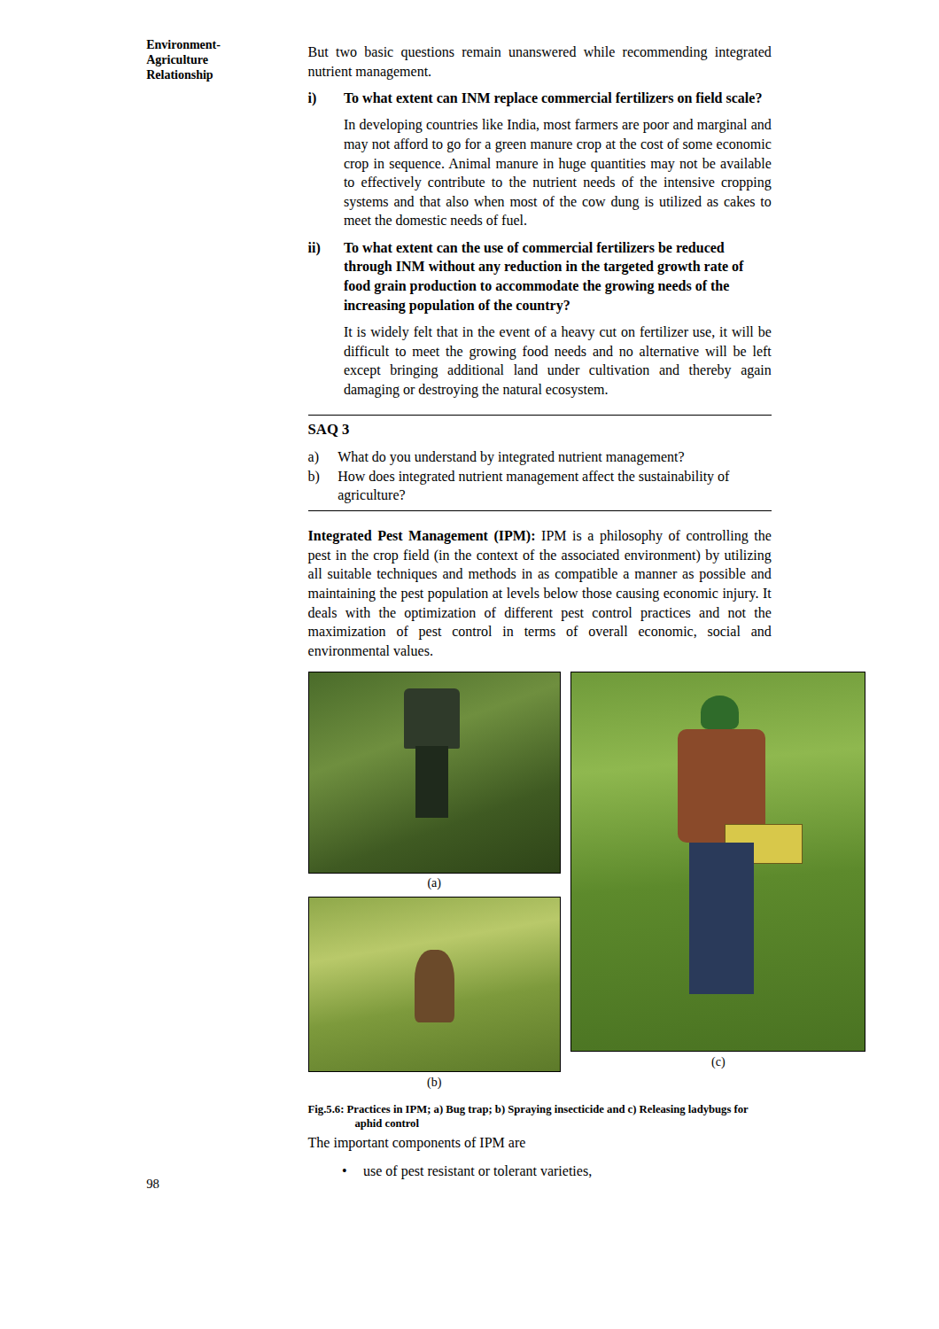Environment-Agriculture Relationship
But two basic questions remain unanswered while recommending integrated nutrient management.
i)
To what extent can INM replace commercial fertilizers on field scale?
In developing countries like India, most farmers are poor and marginal and may not afford to go for a green manure crop at the cost of some economic crop in sequence. Animal manure in huge quantities may not be available to effectively contribute to the nutrient needs of the intensive cropping systems and that also when most of the cow dung is utilized as cakes to meet the domestic needs of fuel.
ii)
To what extent can the use of commercial fertilizers be reduced through INM without any reduction in the targeted growth rate of food grain production to accommodate the growing needs of the increasing population of the country?
It is widely felt that in the event of a heavy cut on fertilizer use, it will be difficult to meet the growing food needs and no alternative will be left except bringing additional land under cultivation and thereby again damaging or destroying the natural ecosystem.
SAQ 3
a)
What do you understand by integrated nutrient management?
b)
How does integrated nutrient management affect the sustainability of agriculture?
Integrated Pest Management (IPM): IPM is a philosophy of controlling the pest in the crop field (in the context of the associated environment) by utilizing all suitable techniques and methods in as compatible a manner as possible and maintaining the pest population at levels below those causing economic injury. It deals with the optimization of different pest control practices and not the maximization of pest control in terms of overall economic, social and environmental values.
| (a) (b) | (c) |
Fig.5.6: Practices in IPM; a) Bug trap; b) Spraying insecticide and c) Releasing ladybugs for aphid control
The important components of IPM are
use of pest resistant or tolerant varieties,
98